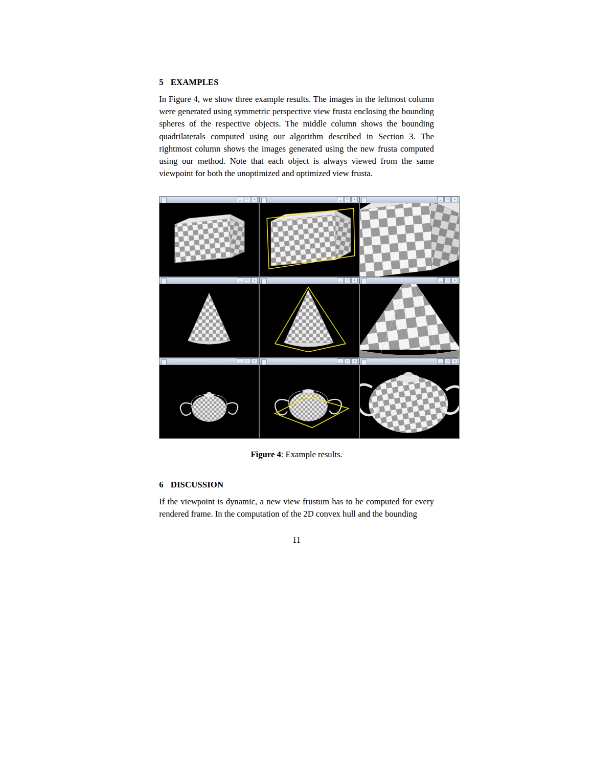5 EXAMPLES
In Figure 4, we show three example results. The images in the leftmost column were generated using symmetric perspective view frusta enclosing the bounding spheres of the respective objects. The middle column shows the bounding quadrilaterals computed using our algorithm described in Section 3. The rightmost column shows the images generated using the new frusta computed using our method. Note that each object is always viewed from the same viewpoint for both the unoptimized and optimized view frusta.
| _ □ × | _ □ × | _ □ × |
| _ □ × | _ □ × | _ □ × |
| _ □ × | _ □ × | _ □ × |
Figure 4: Example results.
6 DISCUSSION
If the viewpoint is dynamic, a new view frustum has to be computed for every rendered frame. In the computation of the 2D convex hull and the bounding
11